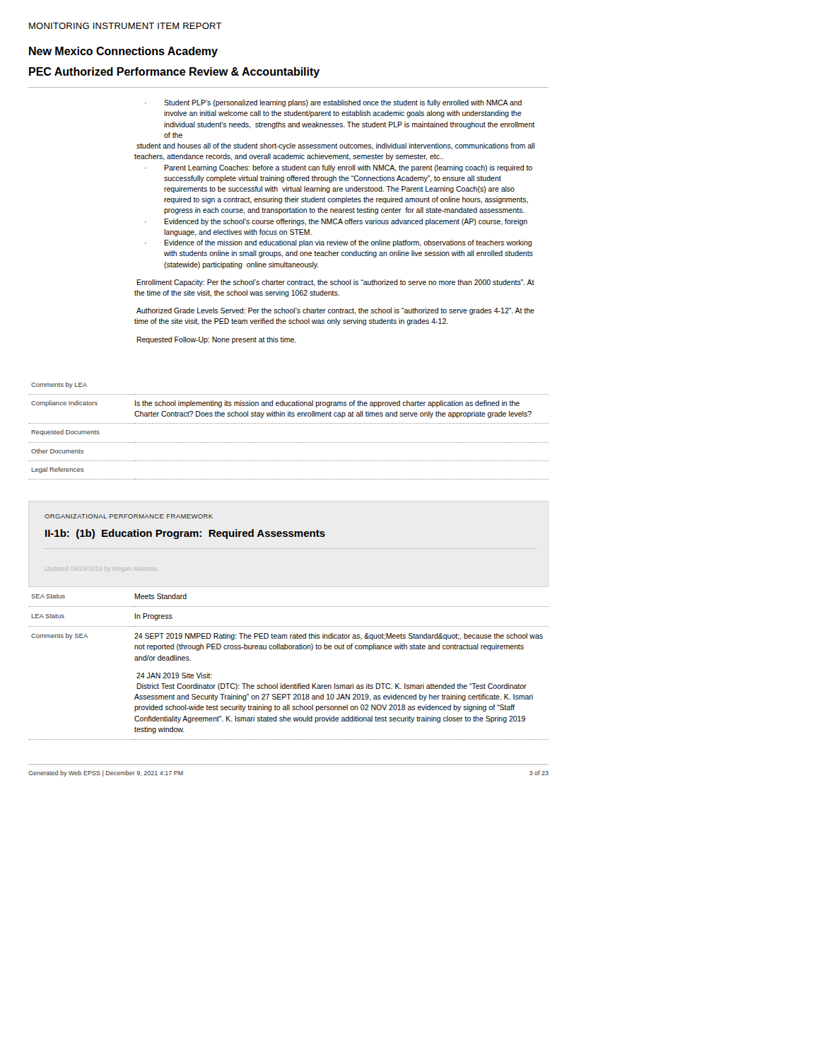MONITORING INSTRUMENT ITEM REPORT
New Mexico Connections Academy
PEC Authorized Performance Review & Accountability
·
Student PLP’s (personalized learning plans) are established once the student is fully enrolled with NMCA and involve an initial welcome call to the student/parent to establish academic goals along with understanding the individual student’s needs, strengths and weaknesses. The student PLP is maintained throughout the enrollment of the
student and houses all of the student short-cycle assessment outcomes, individual interventions, communications from all teachers, attendance records, and overall academic achievement, semester by semester, etc..
·
Parent Learning Coaches: before a student can fully enroll with NMCA, the parent (learning coach) is required to successfully complete virtual training offered through the “Connections Academy”, to ensure all student requirements to be successful with virtual learning are understood. The Parent Learning Coach(s) are also required to sign a contract, ensuring their student completes the required amount of online hours, assignments, progress in each course, and transportation to the nearest testing center for all state-mandated assessments.
·
Evidenced by the school’s course offerings, the NMCA offers various advanced placement (AP) course, foreign language, and electives with focus on STEM.
·
Evidence of the mission and educational plan via review of the online platform, observations of teachers working with students online in small groups, and one teacher conducting an online live session with all enrolled students (statewide) participating online simultaneously.
Enrollment Capacity: Per the school’s charter contract, the school is “authorized to serve no more than 2000 students”. At the time of the site visit, the school was serving 1062 students.
Authorized Grade Levels Served: Per the school’s charter contract, the school is “authorized to serve grades 4-12”. At the time of the site visit, the PED team verified the school was only serving students in grades 4-12.
Requested Follow-Up: None present at this time.
| Comments by LEA | |
| Compliance Indicators | Is the school implementing its mission and educational programs of the approved charter application as defined in the Charter Contract? Does the school stay within its enrollment cap at all times and serve only the appropriate grade levels? |
| Requested Documents | |
| Other Documents | |
| Legal References | |
ORGANIZATIONAL PERFORMANCE FRAMEWORK
II-1b: (1b) Education Program: Required Assessments
Updated 09/24/2019 by Megan Maestas
| SEA Status | Meets Standard |
| LEA Status | In Progress |
| Comments by SEA | 24 SEPT 2019 NMPED Rating: The PED team rated this indicator as, &quot;Meets Standard&quot;, because the school was not reported (through PED cross-bureau collaboration) to be out of compliance with state and contractual requirements and/or deadlines. 24 JAN 2019 Site Visit: District Test Coordinator (DTC): The school identified Karen Ismari as its DTC. K. Ismari attended the “Test Coordinator Assessment and Security Training” on 27 SEPT 2018 and 10 JAN 2019, as evidenced by her training certificate. K. Ismari provided school-wide test security training to all school personnel on 02 NOV 2018 as evidenced by signing of “Staff Confidentiality Agreement”. K. Ismari stated she would provide additional test security training closer to the Spring 2019 testing window. |
Generated by Web EPSS | December 9, 2021 4:17 PM
3 of 23